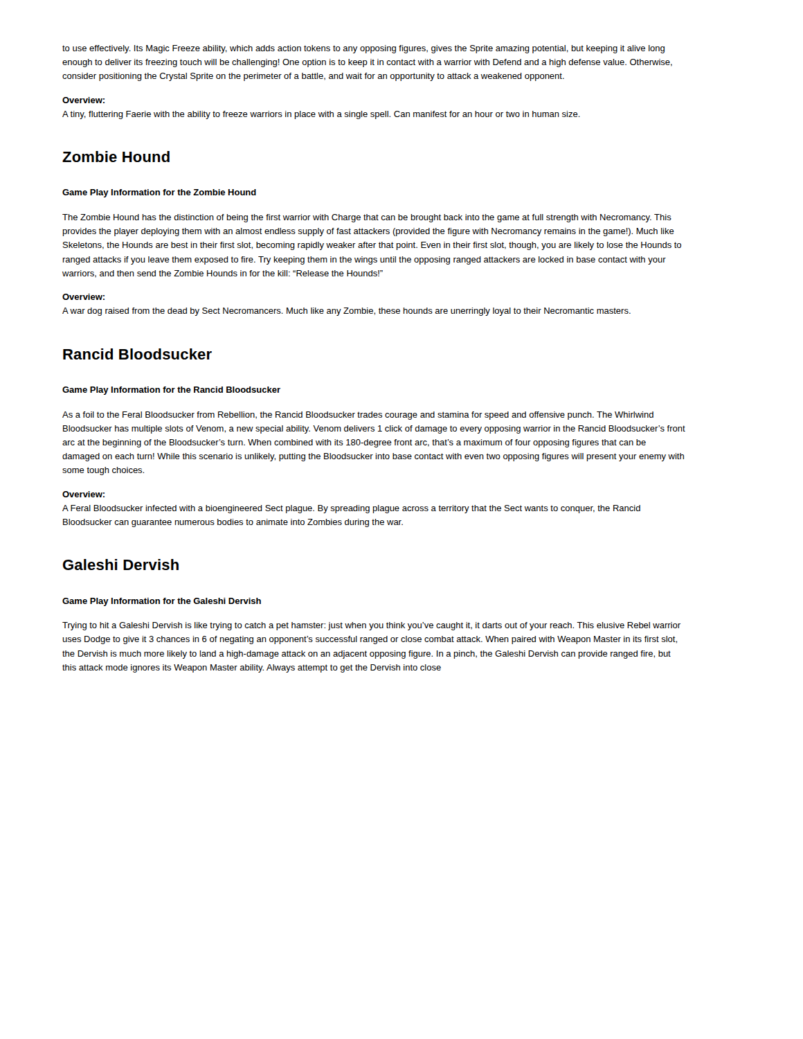to use effectively. Its Magic Freeze ability, which adds action tokens to any opposing figures, gives the Sprite amazing potential, but keeping it alive long enough to deliver its freezing touch will be challenging! One option is to keep it in contact with a warrior with Defend and a high defense value. Otherwise, consider positioning the Crystal Sprite on the perimeter of a battle, and wait for an opportunity to attack a weakened opponent.
Overview:
A tiny, fluttering Faerie with the ability to freeze warriors in place with a single spell. Can manifest for an hour or two in human size.
Zombie Hound
Game Play Information for the Zombie Hound
The Zombie Hound has the distinction of being the first warrior with Charge that can be brought back into the game at full strength with Necromancy. This provides the player deploying them with an almost endless supply of fast attackers (provided the figure with Necromancy remains in the game!). Much like Skeletons, the Hounds are best in their first slot, becoming rapidly weaker after that point. Even in their first slot, though, you are likely to lose the Hounds to ranged attacks if you leave them exposed to fire. Try keeping them in the wings until the opposing ranged attackers are locked in base contact with your warriors, and then send the Zombie Hounds in for the kill: “Release the Hounds!”
Overview:
A war dog raised from the dead by Sect Necromancers. Much like any Zombie, these hounds are unerringly loyal to their Necromantic masters.
Rancid Bloodsucker
Game Play Information for the Rancid Bloodsucker
As a foil to the Feral Bloodsucker from Rebellion, the Rancid Bloodsucker trades courage and stamina for speed and offensive punch. The Whirlwind Bloodsucker has multiple slots of Venom, a new special ability. Venom delivers 1 click of damage to every opposing warrior in the Rancid Bloodsucker’s front arc at the beginning of the Bloodsucker’s turn. When combined with its 180-degree front arc, that’s a maximum of four opposing figures that can be damaged on each turn! While this scenario is unlikely, putting the Bloodsucker into base contact with even two opposing figures will present your enemy with some tough choices.
Overview:
A Feral Bloodsucker infected with a bioengineered Sect plague. By spreading plague across a territory that the Sect wants to conquer, the Rancid Bloodsucker can guarantee numerous bodies to animate into Zombies during the war.
Galeshi Dervish
Game Play Information for the Galeshi Dervish
Trying to hit a Galeshi Dervish is like trying to catch a pet hamster: just when you think you’ve caught it, it darts out of your reach. This elusive Rebel warrior uses Dodge to give it 3 chances in 6 of negating an opponent’s successful ranged or close combat attack. When paired with Weapon Master in its first slot, the Dervish is much more likely to land a high-damage attack on an adjacent opposing figure. In a pinch, the Galeshi Dervish can provide ranged fire, but this attack mode ignores its Weapon Master ability. Always attempt to get the Dervish into close